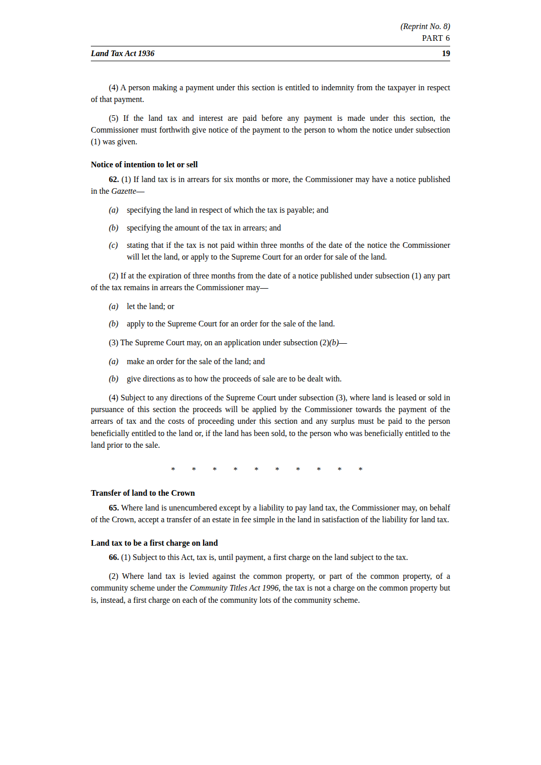(Reprint No. 8)
PART 6
Land Tax Act 1936 19
(4) A person making a payment under this section is entitled to indemnity from the taxpayer in respect of that payment.
(5) If the land tax and interest are paid before any payment is made under this section, the Commissioner must forthwith give notice of the payment to the person to whom the notice under subsection (1) was given.
Notice of intention to let or sell
62. (1) If land tax is in arrears for six months or more, the Commissioner may have a notice published in the Gazette—
(a) specifying the land in respect of which the tax is payable; and
(b) specifying the amount of the tax in arrears; and
(c) stating that if the tax is not paid within three months of the date of the notice the Commissioner will let the land, or apply to the Supreme Court for an order for sale of the land.
(2) If at the expiration of three months from the date of a notice published under subsection (1) any part of the tax remains in arrears the Commissioner may—
(a) let the land; or
(b) apply to the Supreme Court for an order for the sale of the land.
(3) The Supreme Court may, on an application under subsection (2)(b)—
(a) make an order for the sale of the land; and
(b) give directions as to how the proceeds of sale are to be dealt with.
(4) Subject to any directions of the Supreme Court under subsection (3), where land is leased or sold in pursuance of this section the proceeds will be applied by the Commissioner towards the payment of the arrears of tax and the costs of proceeding under this section and any surplus must be paid to the person beneficially entitled to the land or, if the land has been sold, to the person who was beneficially entitled to the land prior to the sale.
* * * * * * * * * *
Transfer of land to the Crown
65. Where land is unencumbered except by a liability to pay land tax, the Commissioner may, on behalf of the Crown, accept a transfer of an estate in fee simple in the land in satisfaction of the liability for land tax.
Land tax to be a first charge on land
66. (1) Subject to this Act, tax is, until payment, a first charge on the land subject to the tax.
(2) Where land tax is levied against the common property, or part of the common property, of a community scheme under the Community Titles Act 1996, the tax is not a charge on the common property but is, instead, a first charge on each of the community lots of the community scheme.